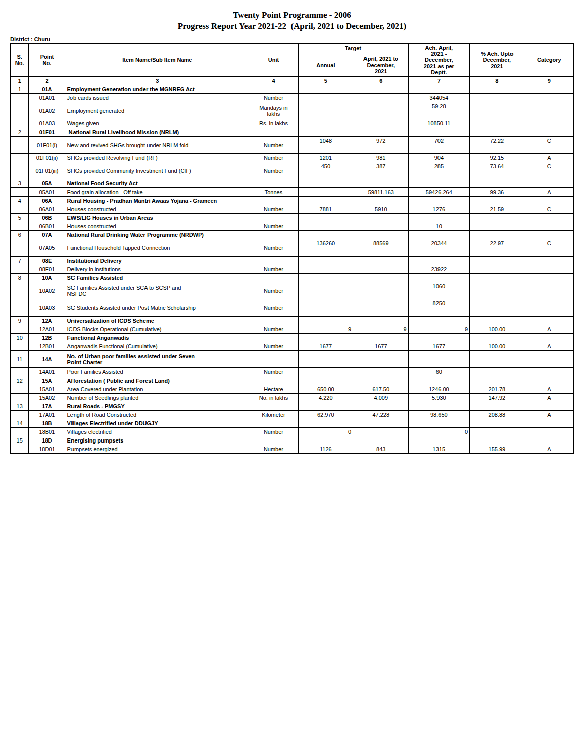Twenty Point Programme - 2006
Progress Report Year 2021-22 (April, 2021 to December, 2021)
District : Churu
| S. No. | Point No. | Item Name/Sub Item Name | Unit | Target | Ach. April, 2021 - December, 2021 as per Deptt. | % Ach. Upto December, 2021 | Category |
| --- | --- | --- | --- | --- | --- | --- | --- |
| Annual | April, 2021 to December, 2021 |
| 1 | 2 | 3 | 4 | 5 | 6 | 7 | 8 | 9 |
| 1 | 01A | Employment Generation under the MGNREG Act | | | | | | |
| | 01A01 | Job cards issued | Number | | | 344054 | | |
| | 01A02 | Employment generated | Mandays in lakhs | | | 59.28 | | |
| | 01A03 | Wages given | Rs. in lakhs | | | 10850.11 | | |
| 2 | 01F01 | National Rural Livelihood Mission (NRLM) | | | | | | |
| | 01F01(i) | New and revived SHGs brought under NRLM fold | Number | 1048 | 972 | 702 | 72.22 | C |
| | 01F01(ii) | SHGs provided Revolving Fund (RF) | Number | 1201 | 981 | 904 | 92.15 | A |
| | 01F01(iii) | SHGs provided Community Investment Fund (CIF) | Number | 450 | 387 | 285 | 73.64 | C |
| 3 | 05A | National Food Security Act | | | | | | |
| | 05A01 | Food grain allocation - Off take | Tonnes | | 59811.163 | 59426.264 | 99.36 | A |
| 4 | 06A | Rural Housing - Pradhan Mantri Awaas Yojana - Grameen | | | | | | |
| | 06A01 | Houses constructed | Number | 7881 | 5910 | 1276 | 21.59 | C |
| 5 | 06B | EWS/LIG Houses in Urban Areas | | | | | | |
| | 06B01 | Houses constructed | Number | | | 10 | | |
| 6 | 07A | National Rural Drinking Water Programme (NRDWP) | | | | | | |
| | 07A05 | Functional Household Tapped Connection | Number | 136260 | 88569 | 20344 | 22.97 | C |
| 7 | 08E | Institutional Delivery | | | | | | |
| | 08E01 | Delivery in institutions | Number | | | 23922 | | |
| 8 | 10A | SC Families Assisted | | | | | | |
| | 10A02 | SC Families Assisted under SCA to SCSP and NSFDC | Number | | | 1060 | | |
| | 10A03 | SC Students Assisted under Post Matric Scholarship | Number | | | 8250 | | |
| 9 | 12A | Universalization of ICDS Scheme | | | | | | |
| | 12A01 | ICDS Blocks Operational (Cumulative) | Number | 9 | 9 | 9 | 100.00 | A |
| 10 | 12B | Functional Anganwadis | | | | | | |
| | 12B01 | Anganwadis Functional (Cumulative) | Number | 1677 | 1677 | 1677 | 100.00 | A |
| 11 | 14A | No. of Urban poor families assisted under Seven Point Charter | | | | | | |
| | 14A01 | Poor Families Assisted | Number | | | 60 | | |
| 12 | 15A | Afforestation ( Public and Forest Land) | | | | | | |
| | 15A01 | Area Covered under Plantation | Hectare | 650.00 | 617.50 | 1246.00 | 201.78 | A |
| | 15A02 | Number of Seedlings planted | No. in lakhs | 4.220 | 4.009 | 5.930 | 147.92 | A |
| 13 | 17A | Rural Roads - PMGSY | | | | | | |
| | 17A01 | Length of Road Constructed | Kilometer | 62.970 | 47.228 | 98.650 | 208.88 | A |
| 14 | 18B | Villages Electrified under DDUGJY | | | | | | |
| | 18B01 | Villages electrified | Number | 0 | | 0 | | |
| 15 | 18D | Energising pumpsets | | | | | | |
| | 18D01 | Pumpsets energized | Number | 1126 | 843 | 1315 | 155.99 | A |